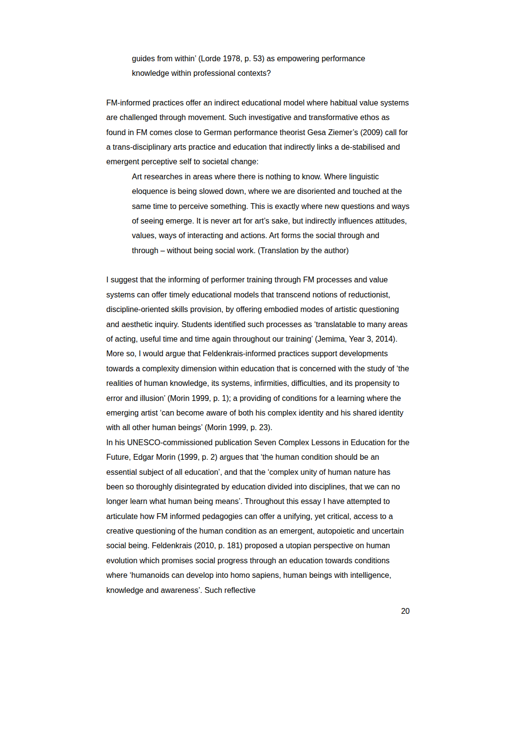guides from within’ (Lorde 1978, p. 53) as empowering performance
knowledge within professional contexts?
FM-informed practices offer an indirect educational model where habitual value systems are challenged through movement. Such investigative and transformative ethos as found in FM comes close to German performance theorist Gesa Ziemer’s (2009) call for a trans-disciplinary arts practice and education that indirectly links a de-stabilised and emergent perceptive self to societal change:
Art researches in areas where there is nothing to know. Where linguistic
eloquence is being slowed down, where we are disoriented and touched at the
same time to perceive something. This is exactly where new questions and ways
of seeing emerge. It is never art for art’s sake, but indirectly influences attitudes,
values, ways of interacting and actions. Art forms the social through and
through – without being social work. (Translation by the author)
I suggest that the informing of performer training through FM processes and value systems can offer timely educational models that transcend notions of reductionist, discipline-oriented skills provision, by offering embodied modes of artistic questioning and aesthetic inquiry. Students identified such processes as ‘translatable to many areas of acting, useful time and time again throughout our training’ (Jemima, Year 3, 2014). More so, I would argue that Feldenkrais-informed practices support developments towards a complexity dimension within education that is concerned with the study of ‘the realities of human knowledge, its systems, infirmities, difficulties, and its propensity to error and illusion’ (Morin 1999, p. 1); a providing of conditions for a learning where the emerging artist ‘can become aware of both his complex identity and his shared identity with all other human beings’ (Morin 1999, p. 23).
In his UNESCO-commissioned publication Seven Complex Lessons in Education for the Future, Edgar Morin (1999, p. 2) argues that ‘the human condition should be an essential subject of all education’, and that the ‘complex unity of human nature has been so thoroughly disintegrated by education divided into disciplines, that we can no longer learn what human being means’. Throughout this essay I have attempted to articulate how FM informed pedagogies can offer a unifying, yet critical, access to a creative questioning of the human condition as an emergent, autopoietic and uncertain social being. Feldenkrais (2010, p. 181) proposed a utopian perspective on human evolution which promises social progress through an education towards conditions where ‘humanoids can develop into homo sapiens, human beings with intelligence, knowledge and awareness’. Such reflective
20